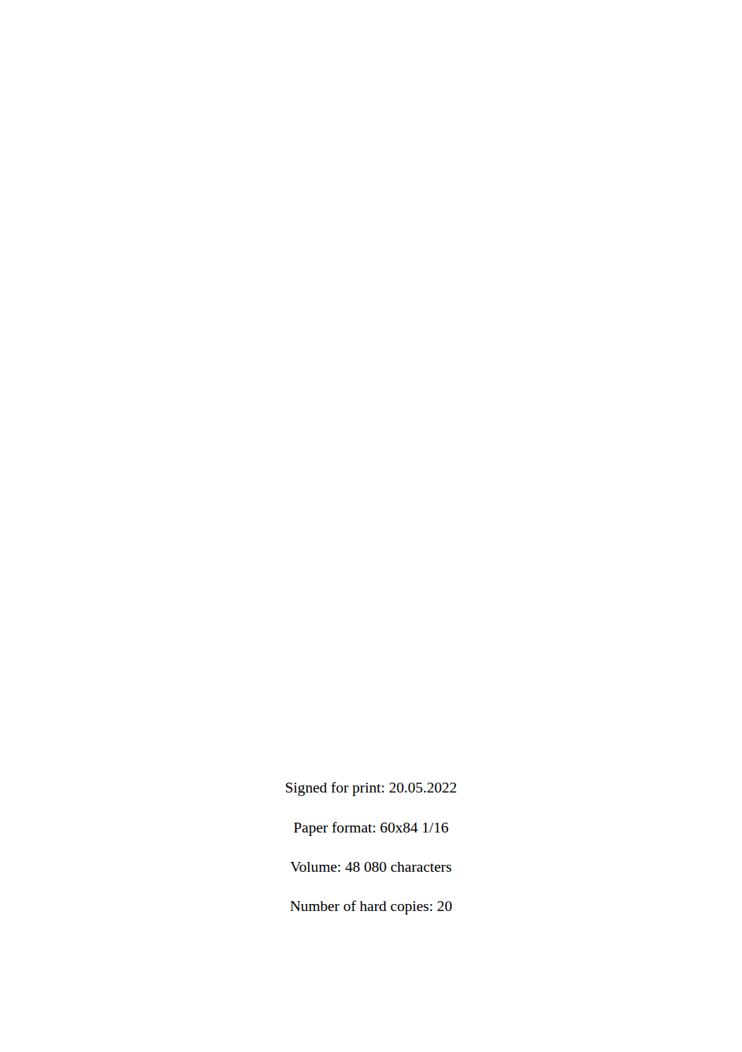Signed for print: 20.05.2022
Paper format: 60x84 1/16
Volume: 48 080 characters
Number of hard copies: 20